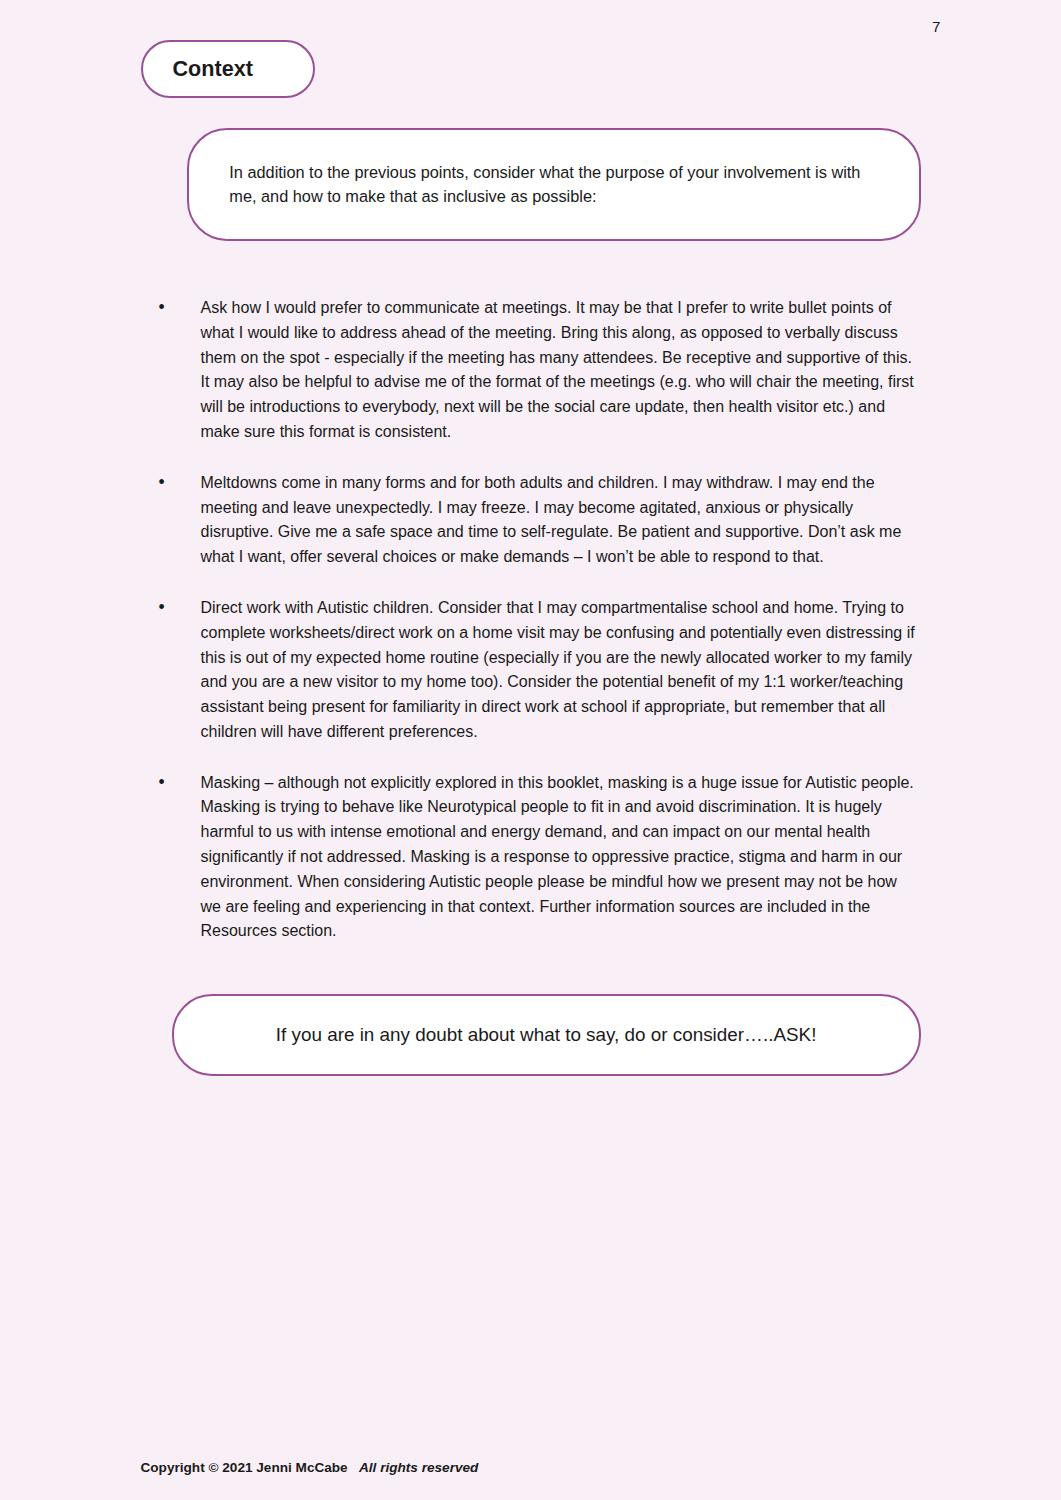7
Context
In addition to the previous points, consider what the purpose of your involvement is with me, and how to make that as inclusive as possible:
Ask how I would prefer to communicate at meetings. It may be that I prefer to write bullet points of what I would like to address ahead of the meeting. Bring this along, as opposed to verbally discuss them on the spot - especially if the meeting has many attendees. Be receptive and supportive of this. It may also be helpful to advise me of the format of the meetings (e.g. who will chair the meeting, first will be introductions to everybody, next will be the social care update, then health visitor etc.) and make sure this format is consistent.
Meltdowns come in many forms and for both adults and children. I may withdraw. I may end the meeting and leave unexpectedly. I may freeze. I may become agitated, anxious or physically disruptive. Give me a safe space and time to self-regulate. Be patient and supportive. Don’t ask me what I want, offer several choices or make demands – I won’t be able to respond to that.
Direct work with Autistic children. Consider that I may compartmentalise school and home. Trying to complete worksheets/direct work on a home visit may be confusing and potentially even distressing if this is out of my expected home routine (especially if you are the newly allocated worker to my family and you are a new visitor to my home too). Consider the potential benefit of my 1:1 worker/teaching assistant being present for familiarity in direct work at school if appropriate, but remember that all children will have different preferences.
Masking – although not explicitly explored in this booklet, masking is a huge issue for Autistic people. Masking is trying to behave like Neurotypical people to fit in and avoid discrimination. It is hugely harmful to us with intense emotional and energy demand, and can impact on our mental health significantly if not addressed. Masking is a response to oppressive practice, stigma and harm in our environment. When considering Autistic people please be mindful how we present may not be how we are feeling and experiencing in that context. Further information sources are included in the Resources section.
If you are in any doubt about what to say, do or consider…..ASK!
Copyright © 2021 Jenni McCabe All rights reserved